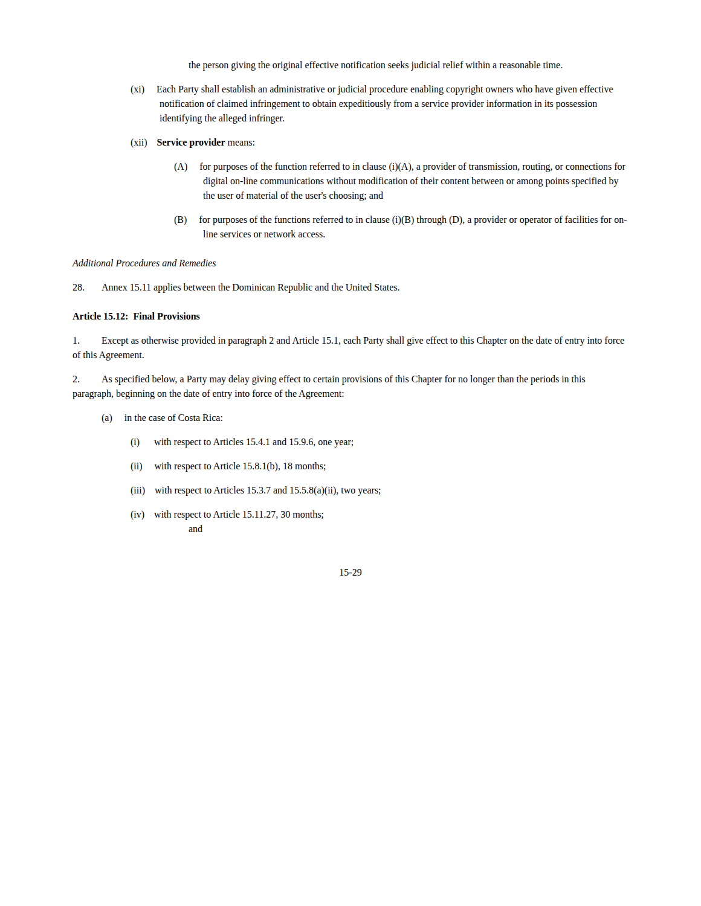the person giving the original effective notification seeks judicial relief within a reasonable time.
(xi) Each Party shall establish an administrative or judicial procedure enabling copyright owners who have given effective notification of claimed infringement to obtain expeditiously from a service provider information in its possession identifying the alleged infringer.
(xii) Service provider means:
(A) for purposes of the function referred to in clause (i)(A), a provider of transmission, routing, or connections for digital on-line communications without modification of their content between or among points specified by the user of material of the user's choosing; and
(B) for purposes of the functions referred to in clause (i)(B) through (D), a provider or operator of facilities for on-line services or network access.
Additional Procedures and Remedies
28. Annex 15.11 applies between the Dominican Republic and the United States.
Article 15.12: Final Provisions
1. Except as otherwise provided in paragraph 2 and Article 15.1, each Party shall give effect to this Chapter on the date of entry into force of this Agreement.
2. As specified below, a Party may delay giving effect to certain provisions of this Chapter for no longer than the periods in this paragraph, beginning on the date of entry into force of the Agreement:
(a) in the case of Costa Rica:
(i) with respect to Articles 15.4.1 and 15.9.6, one year;
(ii) with respect to Article 15.8.1(b), 18 months;
(iii) with respect to Articles 15.3.7 and 15.5.8(a)(ii), two years;
(iv) with respect to Article 15.11.27, 30 months;
and
15-29